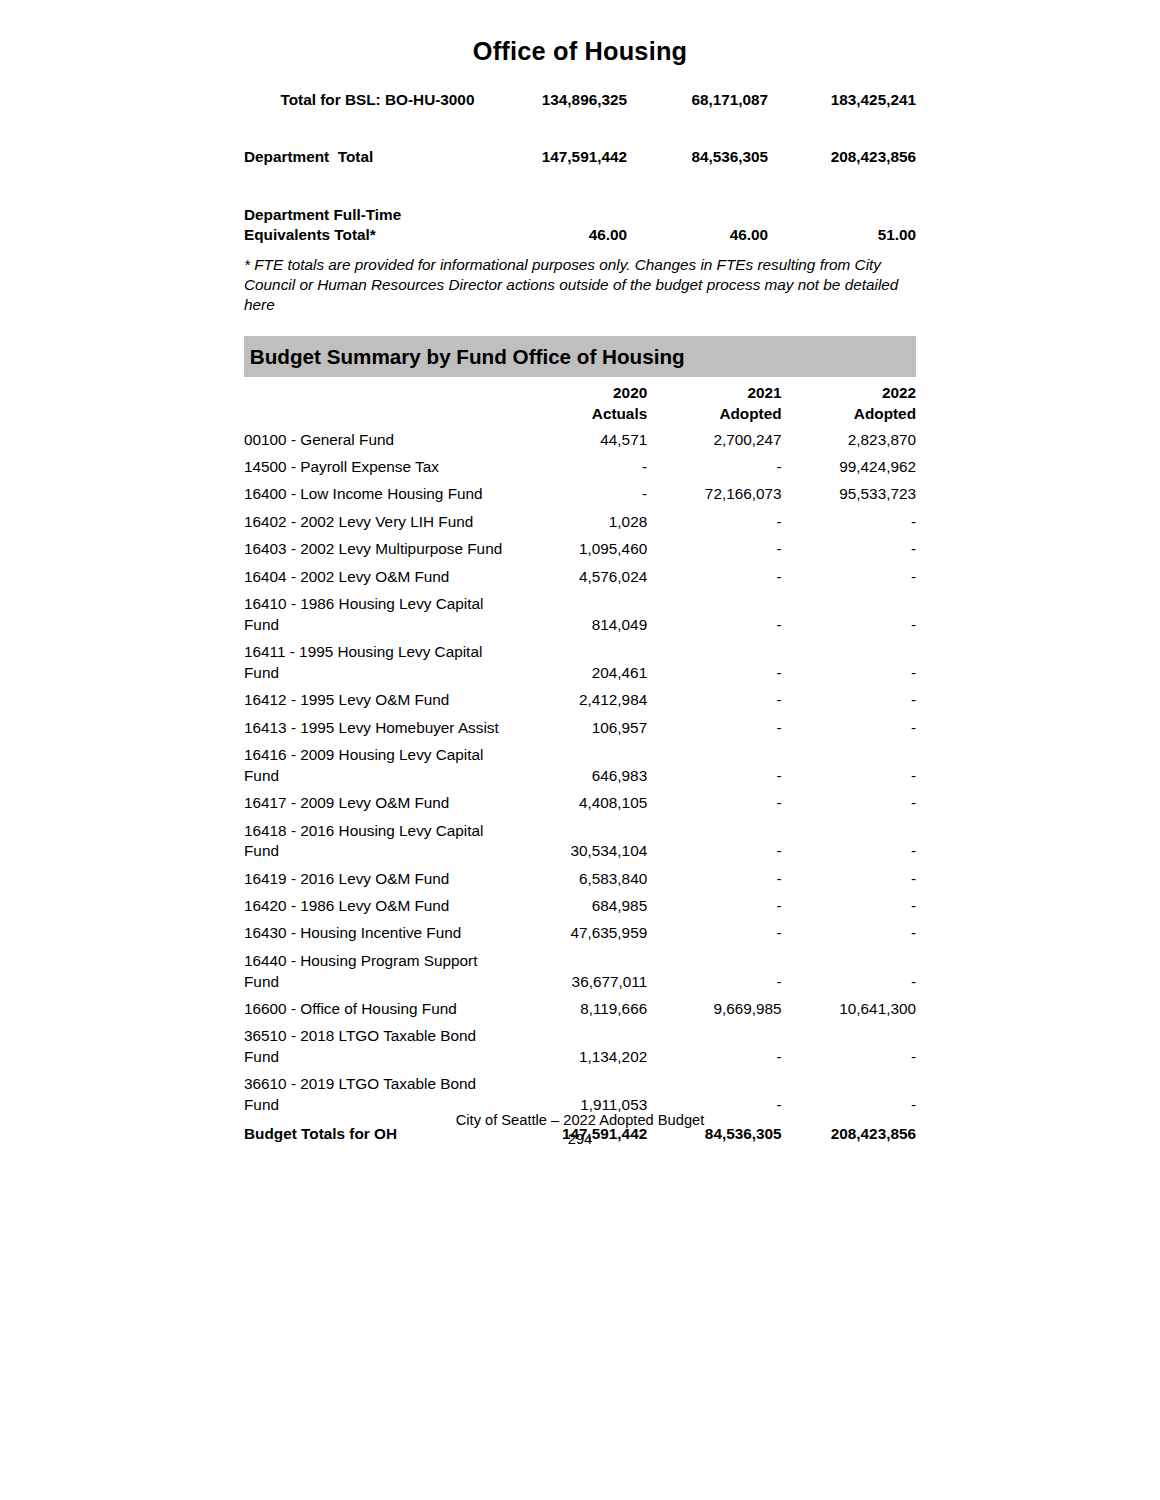Office of Housing
| Total for BSL: BO-HU-3000 | 134,896,325 | 68,171,087 | 183,425,241 |
| Department Total | 147,591,442 | 84,536,305 | 208,423,856 |
| Department Full-Time Equivalents Total* | 46.00 | 46.00 | 51.00 |
* FTE totals are provided for informational purposes only. Changes in FTEs resulting from City Council or Human Resources Director actions outside of the budget process may not be detailed here
Budget Summary by Fund Office of Housing
| | 2020 Actuals | 2021 Adopted | 2022 Adopted |
| --- | --- | --- | --- |
| 00100 - General Fund | 44,571 | 2,700,247 | 2,823,870 |
| 14500 - Payroll Expense Tax | - | - | 99,424,962 |
| 16400 - Low Income Housing Fund | - | 72,166,073 | 95,533,723 |
| 16402 - 2002 Levy Very LIH Fund | 1,028 | - | - |
| 16403 - 2002 Levy Multipurpose Fund | 1,095,460 | - | - |
| 16404 - 2002 Levy O&M Fund | 4,576,024 | - | - |
| 16410 - 1986 Housing Levy Capital Fund | 814,049 | - | - |
| 16411 - 1995 Housing Levy Capital Fund | 204,461 | - | - |
| 16412 - 1995 Levy O&M Fund | 2,412,984 | - | - |
| 16413 - 1995 Levy Homebuyer Assist | 106,957 | - | - |
| 16416 - 2009 Housing Levy Capital Fund | 646,983 | - | - |
| 16417 - 2009 Levy O&M Fund | 4,408,105 | - | - |
| 16418 - 2016 Housing Levy Capital Fund | 30,534,104 | - | - |
| 16419 - 2016 Levy O&M Fund | 6,583,840 | - | - |
| 16420 - 1986 Levy O&M Fund | 684,985 | - | - |
| 16430 - Housing Incentive Fund | 47,635,959 | - | - |
| 16440 - Housing Program Support Fund | 36,677,011 | - | - |
| 16600 - Office of Housing Fund | 8,119,666 | 9,669,985 | 10,641,300 |
| 36510 - 2018 LTGO Taxable Bond Fund | 1,134,202 | - | - |
| 36610 - 2019 LTGO Taxable Bond Fund | 1,911,053 | - | - |
| Budget Totals for OH | 147,591,442 | 84,536,305 | 208,423,856 |
City of Seattle – 2022 Adopted Budget
294